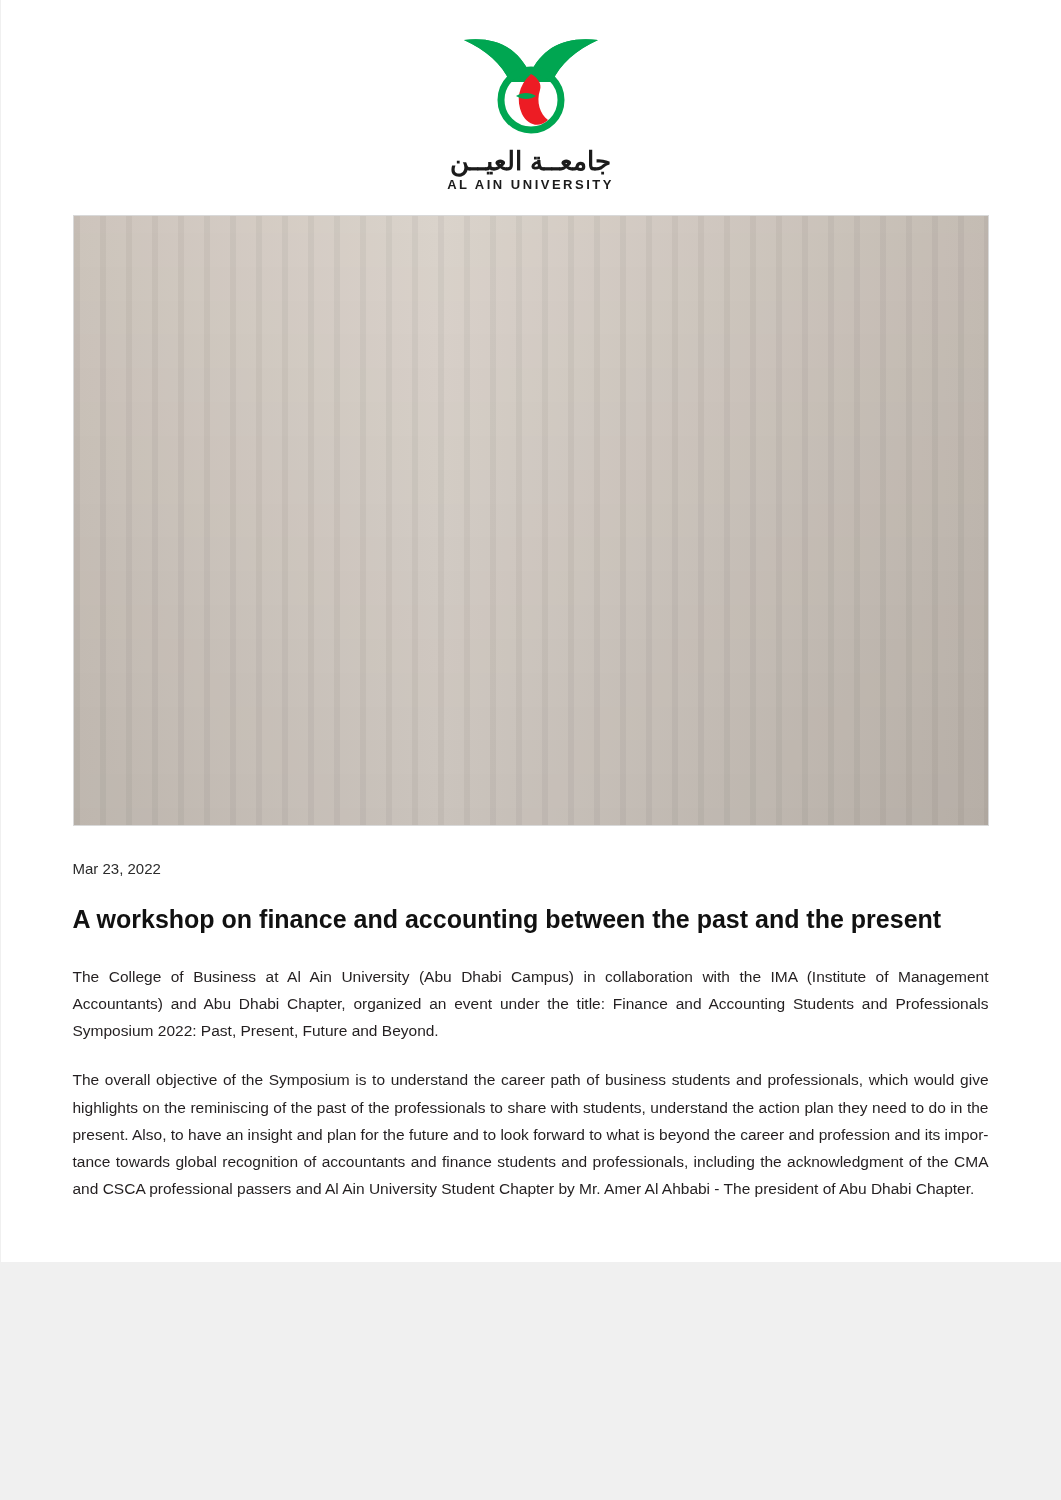جامعــة العيــن
AL AIN UNIVERSITY
Mar 23, 2022
A workshop on finance and accounting between the past and the present
The College of Business at Al Ain University (Abu Dhabi Campus) in collaboration with the IMA (Institute of Management Accountants) and Abu Dhabi Chapter, organized an event under the title: Finance and Accounting Students and Professionals Symposium 2022: Past, Present, Future and Beyond.
The overall objective of the Symposium is to understand the career path of business students and professionals, which would give highlights on the reminiscing of the past of the professionals to share with students, understand the action plan they need to do in the present. Also, to have an insight and plan for the future and to look forward to what is beyond the career and profession and its importance towards global recognition of accountants and finance students and professionals, including the acknowledgment of the CMA and CSCA professional passers and Al Ain University Student Chapter by Mr. Amer Al Ahbabi - The president of Abu Dhabi Chapter.